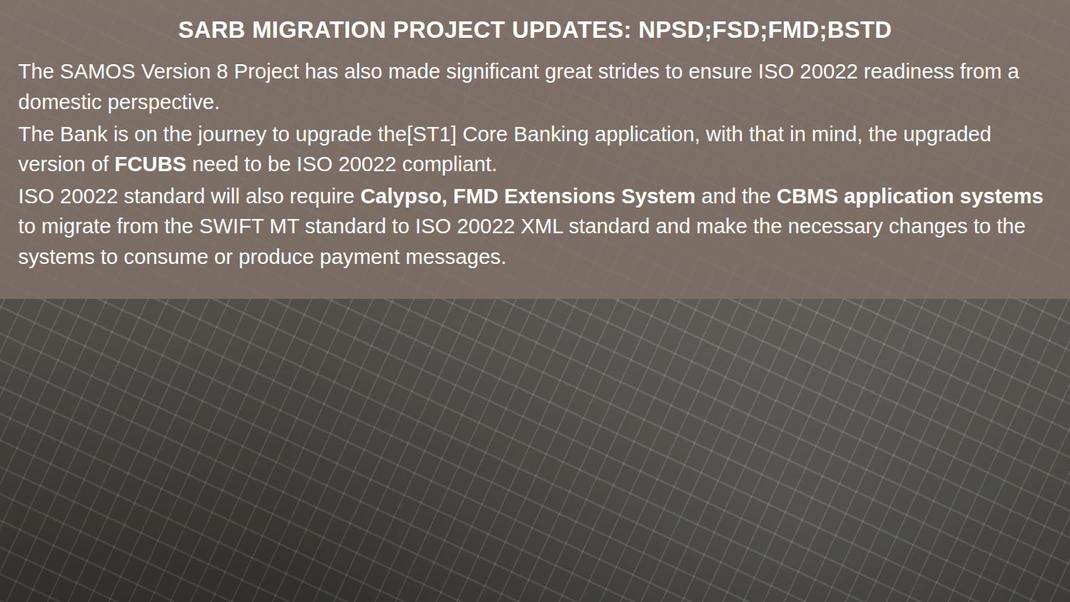SARB MIGRATION PROJECT UPDATES: NPSD;FSD;FMD;BSTD
The SAMOS Version 8 Project has also made significant great strides to ensure ISO 20022 readiness from a domestic perspective.
The Bank is on the journey to upgrade the[ST1] Core Banking application, with that in mind, the upgraded version of FCUBS need to be ISO 20022 compliant.
ISO 20022 standard will also require Calypso, FMD Extensions System and the CBMS application systems to migrate from the SWIFT MT standard to ISO 20022 XML standard and make the necessary changes to the systems to consume or produce payment messages.